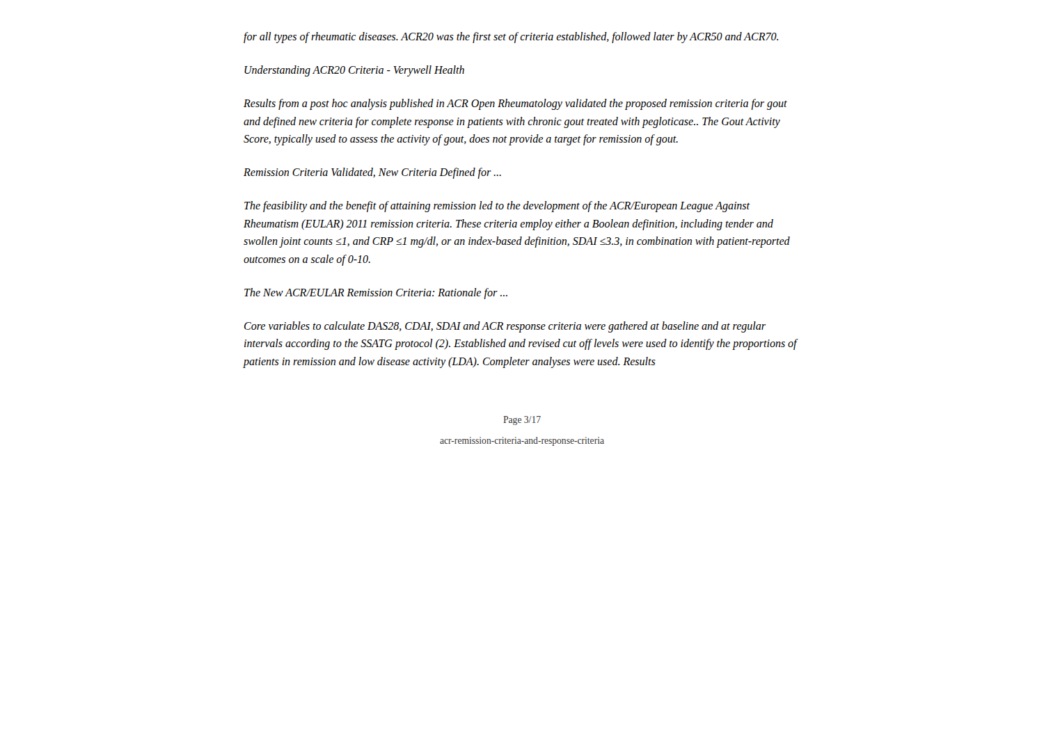for all types of rheumatic diseases. ACR20 was the first set of criteria established, followed later by ACR50 and ACR70.
Understanding ACR20 Criteria - Verywell Health
Results from a post hoc analysis published in ACR Open Rheumatology validated the proposed remission criteria for gout and defined new criteria for complete response in patients with chronic gout treated with pegloticase.. The Gout Activity Score, typically used to assess the activity of gout, does not provide a target for remission of gout.
Remission Criteria Validated, New Criteria Defined for ...
The feasibility and the benefit of attaining remission led to the development of the ACR/European League Against Rheumatism (EULAR) 2011 remission criteria. These criteria employ either a Boolean definition, including tender and swollen joint counts ≤1, and CRP ≤1 mg/dl, or an index-based definition, SDAI ≤3.3, in combination with patient-reported outcomes on a scale of 0-10.
The New ACR/EULAR Remission Criteria: Rationale for ...
Core variables to calculate DAS28, CDAI, SDAI and ACR response criteria were gathered at baseline and at regular intervals according to the SSATG protocol (2). Established and revised cut off levels were used to identify the proportions of patients in remission and low disease activity (LDA). Completer analyses were used. Results
Page 3/17
acr-remission-criteria-and-response-criteria